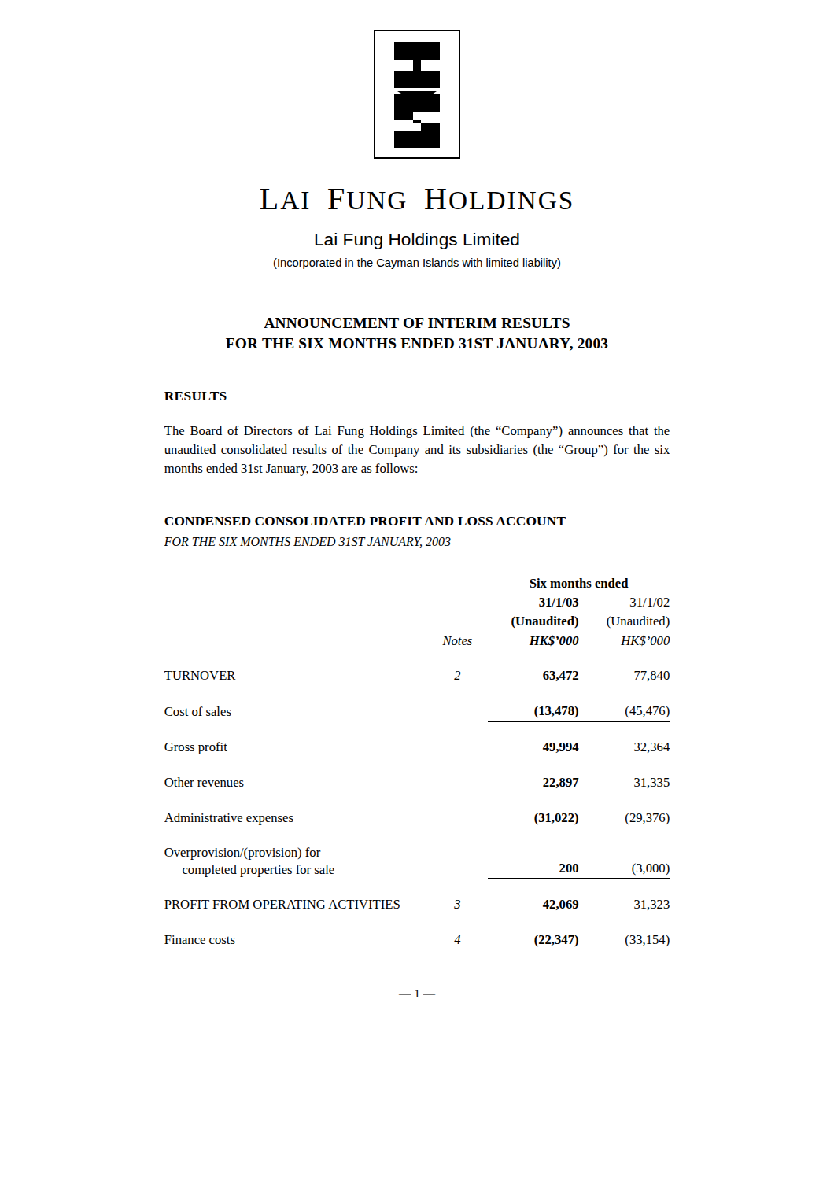LAI FUNG HOLDINGS
Lai Fung Holdings Limited
(Incorporated in the Cayman Islands with limited liability)
ANNOUNCEMENT OF INTERIM RESULTS
FOR THE SIX MONTHS ENDED 31ST JANUARY, 2003
RESULTS
The Board of Directors of Lai Fung Holdings Limited (the “Company”) announces that the unaudited consolidated results of the Company and its subsidiaries (the “Group”) for the six months ended 31st January, 2003 are as follows:—
CONDENSED CONSOLIDATED PROFIT AND LOSS ACCOUNT
FOR THE SIX MONTHS ENDED 31ST JANUARY, 2003
| | | Six months ended |
| | | 31/1/03 | 31/1/02 |
| | | (Unaudited) | (Unaudited) |
| | Notes | HK$’000 | HK$’000 |
| TURNOVER | 2 | 63,472 | 77,840 |
| Cost of sales | | (13,478) | (45,476) |
| Gross profit | | 49,994 | 32,364 |
| Other revenues | | 22,897 | 31,335 |
| Administrative expenses | | (31,022) | (29,376) |
| Overprovision/(provision) for completed properties for sale | | 200 | (3,000) |
| PROFIT FROM OPERATING ACTIVITIES | 3 | 42,069 | 31,323 |
| Finance costs | 4 | (22,347) | (33,154) |
— 1 —